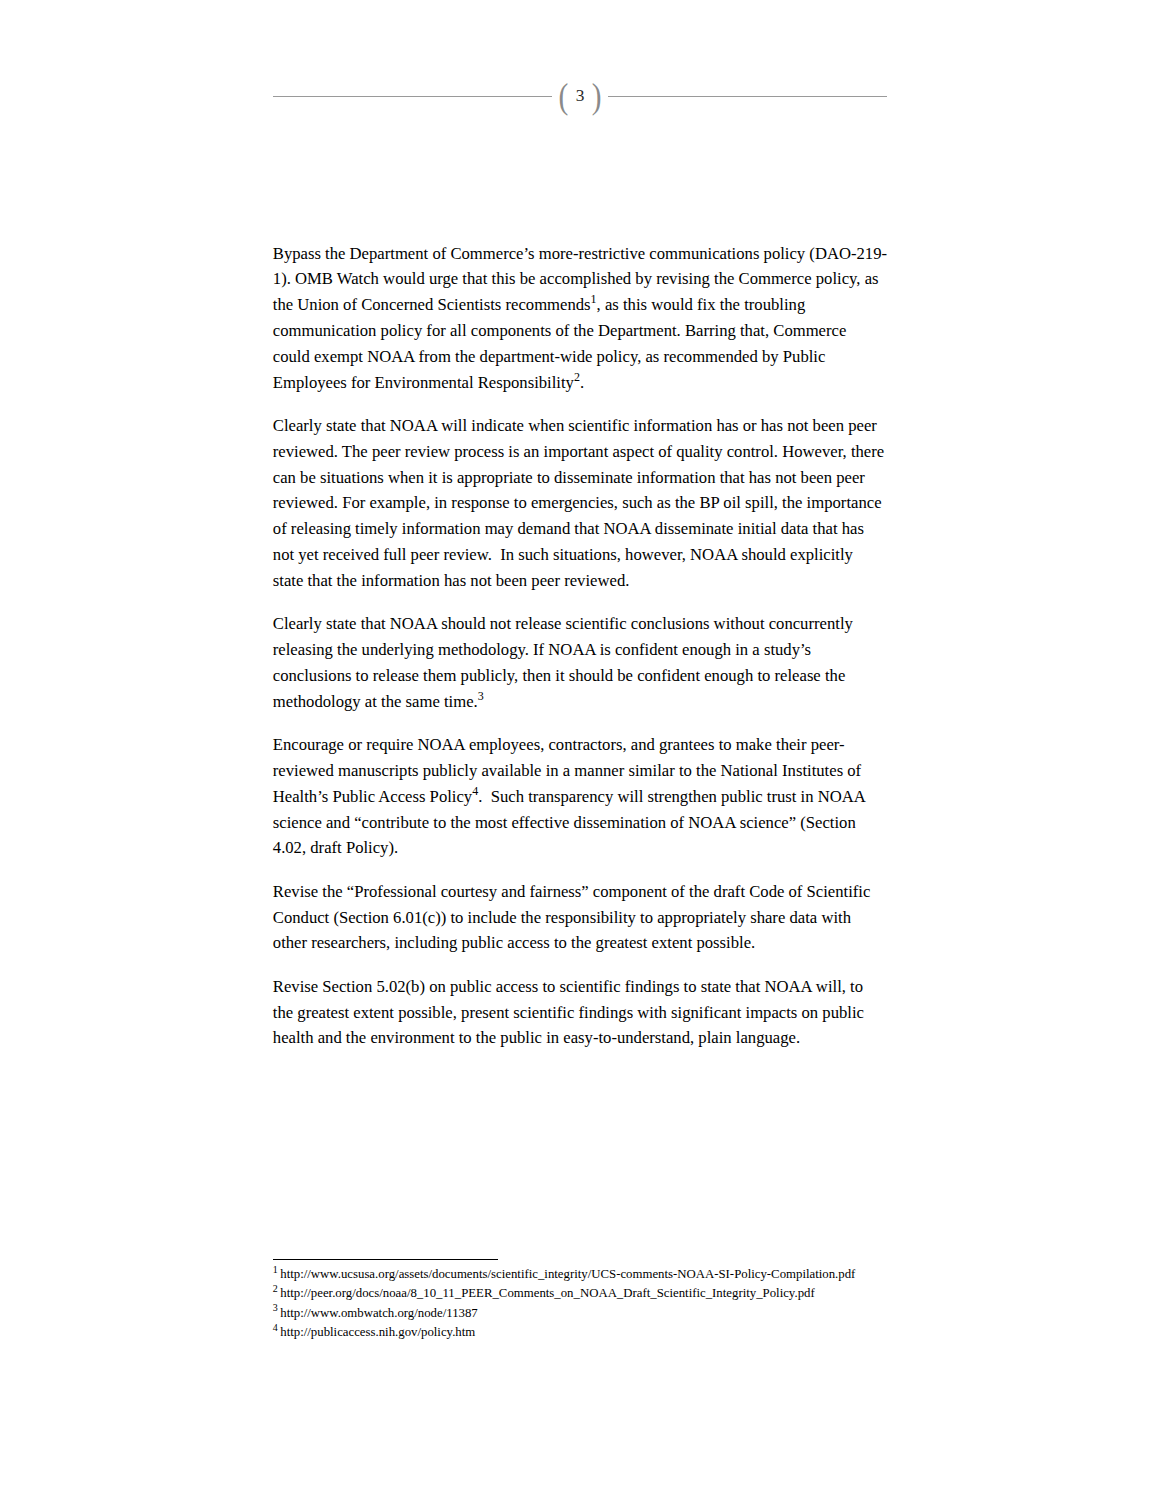(3)
Bypass the Department of Commerce’s more-restrictive communications policy (DAO-219-1). OMB Watch would urge that this be accomplished by revising the Commerce policy, as the Union of Concerned Scientists recommends1, as this would fix the troubling communication policy for all components of the Department. Barring that, Commerce could exempt NOAA from the department-wide policy, as recommended by Public Employees for Environmental Responsibility2.
Clearly state that NOAA will indicate when scientific information has or has not been peer reviewed. The peer review process is an important aspect of quality control. However, there can be situations when it is appropriate to disseminate information that has not been peer reviewed. For example, in response to emergencies, such as the BP oil spill, the importance of releasing timely information may demand that NOAA disseminate initial data that has not yet received full peer review. In such situations, however, NOAA should explicitly state that the information has not been peer reviewed.
Clearly state that NOAA should not release scientific conclusions without concurrently releasing the underlying methodology. If NOAA is confident enough in a study’s conclusions to release them publicly, then it should be confident enough to release the methodology at the same time.3
Encourage or require NOAA employees, contractors, and grantees to make their peer-reviewed manuscripts publicly available in a manner similar to the National Institutes of Health’s Public Access Policy4. Such transparency will strengthen public trust in NOAA science and “contribute to the most effective dissemination of NOAA science” (Section 4.02, draft Policy).
Revise the “Professional courtesy and fairness” component of the draft Code of Scientific Conduct (Section 6.01(c)) to include the responsibility to appropriately share data with other researchers, including public access to the greatest extent possible.
Revise Section 5.02(b) on public access to scientific findings to state that NOAA will, to the greatest extent possible, present scientific findings with significant impacts on public health and the environment to the public in easy-to-understand, plain language.
1 http://www.ucsusa.org/assets/documents/scientific_integrity/UCS-comments-NOAA-SI-Policy-Compilation.pdf
2 http://peer.org/docs/noaa/8_10_11_PEER_Comments_on_NOAA_Draft_Scientific_Integrity_Policy.pdf
3 http://www.ombwatch.org/node/11387
4 http://publicaccess.nih.gov/policy.htm